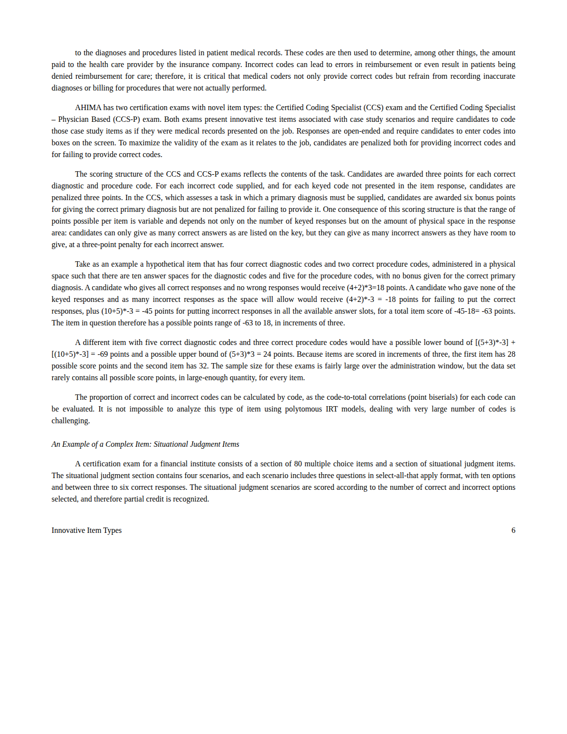to the diagnoses and procedures listed in patient medical records. These codes are then used to determine, among other things, the amount paid to the health care provider by the insurance company. Incorrect codes can lead to errors in reimbursement or even result in patients being denied reimbursement for care; therefore, it is critical that medical coders not only provide correct codes but refrain from recording inaccurate diagnoses or billing for procedures that were not actually performed.
AHIMA has two certification exams with novel item types: the Certified Coding Specialist (CCS) exam and the Certified Coding Specialist – Physician Based (CCS-P) exam. Both exams present innovative test items associated with case study scenarios and require candidates to code those case study items as if they were medical records presented on the job. Responses are open-ended and require candidates to enter codes into boxes on the screen. To maximize the validity of the exam as it relates to the job, candidates are penalized both for providing incorrect codes and for failing to provide correct codes.
The scoring structure of the CCS and CCS-P exams reflects the contents of the task. Candidates are awarded three points for each correct diagnostic and procedure code. For each incorrect code supplied, and for each keyed code not presented in the item response, candidates are penalized three points. In the CCS, which assesses a task in which a primary diagnosis must be supplied, candidates are awarded six bonus points for giving the correct primary diagnosis but are not penalized for failing to provide it. One consequence of this scoring structure is that the range of points possible per item is variable and depends not only on the number of keyed responses but on the amount of physical space in the response area: candidates can only give as many correct answers as are listed on the key, but they can give as many incorrect answers as they have room to give, at a three-point penalty for each incorrect answer.
Take as an example a hypothetical item that has four correct diagnostic codes and two correct procedure codes, administered in a physical space such that there are ten answer spaces for the diagnostic codes and five for the procedure codes, with no bonus given for the correct primary diagnosis. A candidate who gives all correct responses and no wrong responses would receive (4+2)*3=18 points. A candidate who gave none of the keyed responses and as many incorrect responses as the space will allow would receive (4+2)*-3 = -18 points for failing to put the correct responses, plus (10+5)*-3 = -45 points for putting incorrect responses in all the available answer slots, for a total item score of -45-18= -63 points. The item in question therefore has a possible points range of -63 to 18, in increments of three.
A different item with five correct diagnostic codes and three correct procedure codes would have a possible lower bound of [(5+3)*-3] + [(10+5)*-3] = -69 points and a possible upper bound of (5+3)*3 = 24 points. Because items are scored in increments of three, the first item has 28 possible score points and the second item has 32. The sample size for these exams is fairly large over the administration window, but the data set rarely contains all possible score points, in large-enough quantity, for every item.
The proportion of correct and incorrect codes can be calculated by code, as the code-to-total correlations (point biserials) for each code can be evaluated. It is not impossible to analyze this type of item using polytomous IRT models, dealing with very large number of codes is challenging.
An Example of a Complex Item: Situational Judgment Items
A certification exam for a financial institute consists of a section of 80 multiple choice items and a section of situational judgment items. The situational judgment section contains four scenarios, and each scenario includes three questions in select-all-that apply format, with ten options and between three to six correct responses. The situational judgment scenarios are scored according to the number of correct and incorrect options selected, and therefore partial credit is recognized.
Innovative Item Types 6